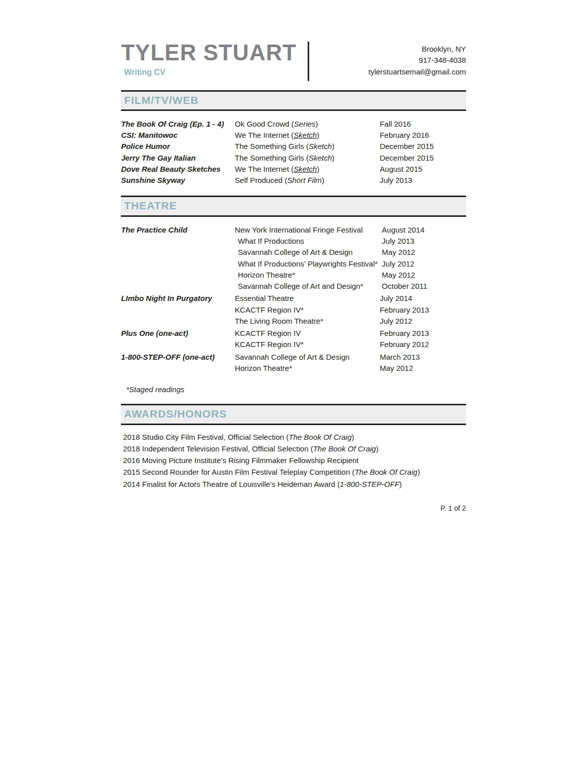TYLER STUART
Writing CV
Brooklyn, NY
917-348-4038
tylerstuartsemail@gmail.com
FILM/TV/WEB
| The Book Of Craig (Ep. 1 - 4) | Ok Good Crowd ( Series ) | Fall 2016 |
| CSI: Manitowoc | We The Internet ( Sketch ) | February 2016 |
| Police Humor | The Something Girls ( Sketch ) | December 2015 |
| Jerry The Gay Italian | The Something Girls ( Sketch ) | December 2015 |
| Dove Real Beauty Sketches | We The Internet ( Sketch ) | August 2015 |
| Sunshine Skyway | Self Produced ( Short Film ) | July 2013 |
THEATRE
| The Practice Child | New York International Fringe Festival What If Productions Savannah College of Art & Design What If Productions’ Playwrights Festival* Horizon Theatre* Savannah College of Art and Design* | August 2014 July 2013 May 2012 July 2012 May 2012 October 2011 |
| LImbo Night In Purgatory | Essential Theatre KCACTF Region IV* The Living Room Theatre* | July 2014 February 2013 July 2012 |
| Plus One (one-act) | KCACTF Region IV KCACTF Region IV* | February 2013 February 2012 |
| 1-800-STEP-OFF (one-act) | Savannah College of Art & Design Horizon Theatre* | March 2013 May 2012 |
*Staged readings
AWARDS/HONORS
2018 Studio City Film Festival, Official Selection (The Book Of Craig)
2018 Independent Television Festival, Official Selection (The Book Of Craig)
2016 Moving Picture Institute's Rising Filmmaker Fellowship Recipient
2015 Second Rounder for Austin Film Festival Teleplay Competition (The Book Of Craig)
2014 Finalist for Actors Theatre of Louisville's Heideman Award (1-800-STEP-OFF)
P. 1 of 2